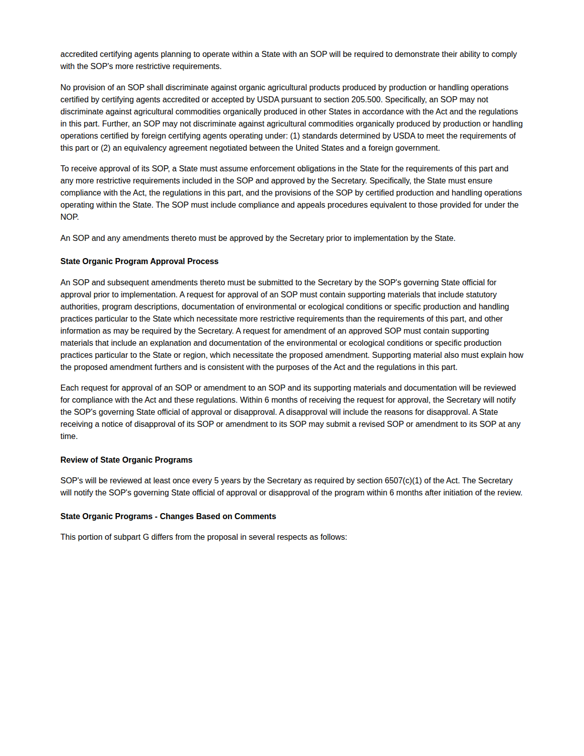accredited certifying agents planning to operate within a State with an SOP will be required to demonstrate their ability to comply with the SOP's more restrictive requirements.
No provision of an SOP shall discriminate against organic agricultural products produced by production or handling operations certified by certifying agents accredited or accepted by USDA pursuant to section 205.500. Specifically, an SOP may not discriminate against agricultural commodities organically produced in other States in accordance with the Act and the regulations in this part. Further, an SOP may not discriminate against agricultural commodities organically produced by production or handling operations certified by foreign certifying agents operating under: (1) standards determined by USDA to meet the requirements of this part or (2) an equivalency agreement negotiated between the United States and a foreign government.
To receive approval of its SOP, a State must assume enforcement obligations in the State for the requirements of this part and any more restrictive requirements included in the SOP and approved by the Secretary. Specifically, the State must ensure compliance with the Act, the regulations in this part, and the provisions of the SOP by certified production and handling operations operating within the State. The SOP must include compliance and appeals procedures equivalent to those provided for under the NOP.
An SOP and any amendments thereto must be approved by the Secretary prior to implementation by the State.
State Organic Program Approval Process
An SOP and subsequent amendments thereto must be submitted to the Secretary by the SOP's governing State official for approval prior to implementation. A request for approval of an SOP must contain supporting materials that include statutory authorities, program descriptions, documentation of environmental or ecological conditions or specific production and handling practices particular to the State which necessitate more restrictive requirements than the requirements of this part, and other information as may be required by the Secretary. A request for amendment of an approved SOP must contain supporting materials that include an explanation and documentation of the environmental or ecological conditions or specific production practices particular to the State or region, which necessitate the proposed amendment. Supporting material also must explain how the proposed amendment furthers and is consistent with the purposes of the Act and the regulations in this part.
Each request for approval of an SOP or amendment to an SOP and its supporting materials and documentation will be reviewed for compliance with the Act and these regulations. Within 6 months of receiving the request for approval, the Secretary will notify the SOP's governing State official of approval or disapproval. A disapproval will include the reasons for disapproval. A State receiving a notice of disapproval of its SOP or amendment to its SOP may submit a revised SOP or amendment to its SOP at any time.
Review of State Organic Programs
SOP's will be reviewed at least once every 5 years by the Secretary as required by section 6507(c)(1) of the Act. The Secretary will notify the SOP's governing State official of approval or disapproval of the program within 6 months after initiation of the review.
State Organic Programs - Changes Based on Comments
This portion of subpart G differs from the proposal in several respects as follows: